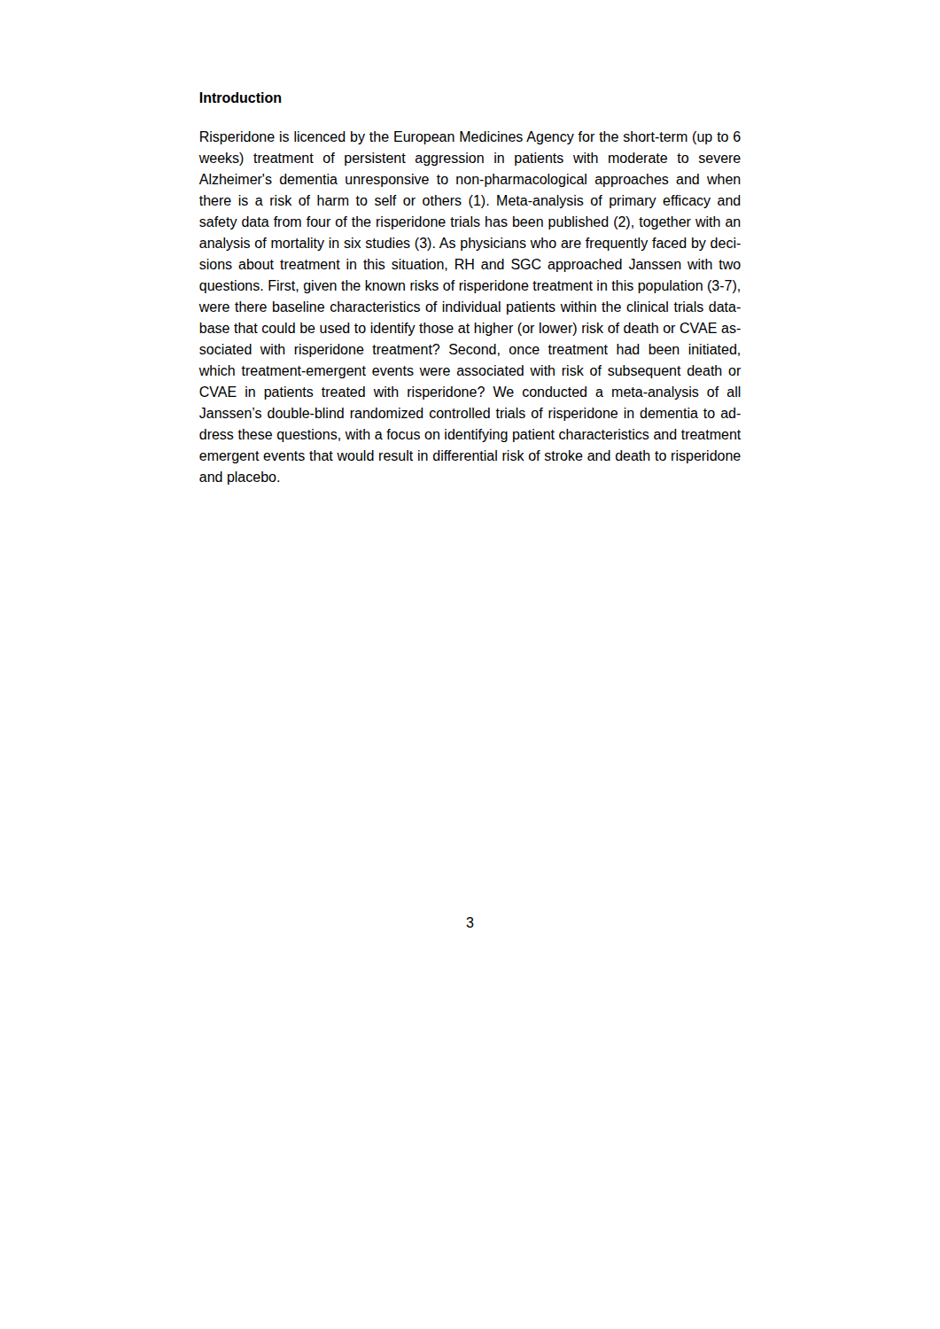Introduction
Risperidone is licenced by the European Medicines Agency for the short-term (up to 6 weeks) treatment of persistent aggression in patients with moderate to severe Alzheimer's dementia unresponsive to non-pharmacological approaches and when there is a risk of harm to self or others (1). Meta-analysis of primary efficacy and safety data from four of the risperidone trials has been published (2), together with an analysis of mortality in six studies (3). As physicians who are frequently faced by decisions about treatment in this situation, RH and SGC approached Janssen with two questions. First, given the known risks of risperidone treatment in this population (3-7), were there baseline characteristics of individual patients within the clinical trials database that could be used to identify those at higher (or lower) risk of death or CVAE associated with risperidone treatment? Second, once treatment had been initiated, which treatment-emergent events were associated with risk of subsequent death or CVAE in patients treated with risperidone? We conducted a meta-analysis of all Janssen’s double-blind randomized controlled trials of risperidone in dementia to address these questions, with a focus on identifying patient characteristics and treatment emergent events that would result in differential risk of stroke and death to risperidone and placebo.
3